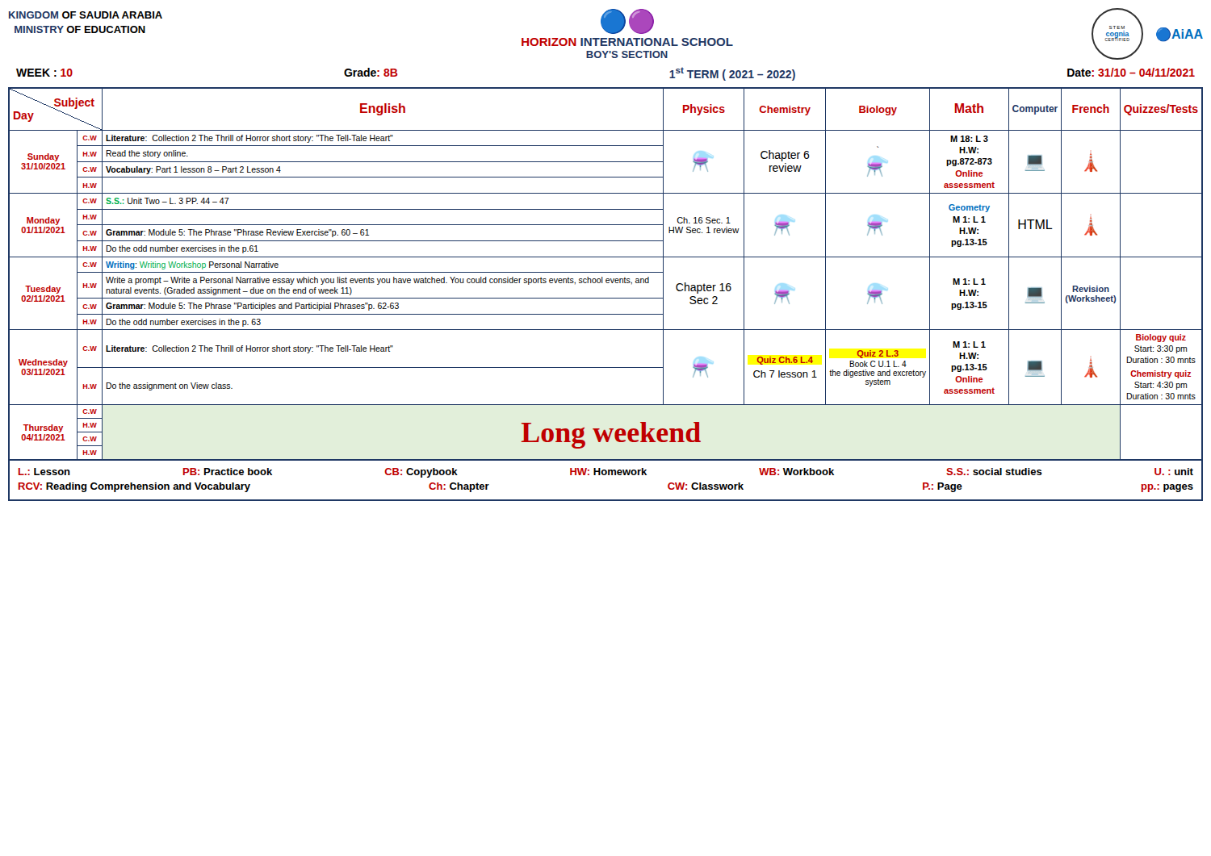KINGDOM OF SAUDIA ARABIA
MINISTRY OF EDUCATION
🔵🟣
HORIZON INTERNATIONAL SCHOOL
BOY'S SECTION
STEM
cognia
CERTIFIED
🔵AiAA
WEEK : 10
Grade: 8B
1st TERM ( 2021 – 2022)
Date: 31/10 – 04/11/2021
| Subject Day | English | Physics | Chemistry | Biology | Math | Computer | French | Quizzes/Tests |
| --- | --- | --- | --- | --- | --- | --- | --- | --- |
| Sunday 31/10/2021 | C.W | Literature : Collection 2 The Thrill of Horror short story: "The Tell-Tale Heart" | ⚗️ | Chapter 6 review | ` ⚗️ | M 18: L 3 H.W: pg.872-873 Online assessment | 💻 | 🗼 | |
| H.W | Read the story online. |
| C.W | Vocabulary : Part 1 lesson 8 – Part 2 Lesson 4 |
| H.W | |
| Monday 01/11/2021 | C.W | S.S.: Unit Two – L. 3 PP. 44 – 47 | Ch. 16 Sec. 1 HW Sec. 1 review | ⚗️ | ⚗️ | Geometry M 1: L 1 H.W: pg.13-15 | HTML | 🗼 | |
| H.W | |
| C.W | Grammar : Module 5: The Phrase "Phrase Review Exercise"p. 60 – 61 |
| H.W | Do the odd number exercises in the p.61 |
| Tuesday 02/11/2021 | C.W | Writing : Writing Workshop Personal Narrative | Chapter 16 Sec 2 | ⚗️ | ⚗️ | M 1: L 1 H.W: pg.13-15 | 💻 | Revision (Worksheet) | |
| H.W | Write a prompt – Write a Personal Narrative essay which you list events you have watched. You could consider sports events, school events, and natural events. (Graded assignment – due on the end of week 11) |
| C.W | Grammar : Module 5: The Phrase "Participles and Participial Phrases"p. 62-63 |
| H.W | Do the odd number exercises in the p. 63 |
| Wednesday 03/11/2021 | C.W | Literature : Collection 2 The Thrill of Horror short story: "The Tell-Tale Heart" | ⚗️ | Quiz Ch.6 L.4 Ch 7 lesson 1 | Quiz 2 L.3 Book C U.1 L. 4 the digestive and excretory system | M 1: L 1 H.W: pg.13-15 Online assessment | 💻 | 🗼 | Biology quiz Start: 3:30 pm Duration : 30 mnts Chemistry quiz Start: 4:30 pm Duration : 30 mnts |
| H.W | Do the assignment on View class. |
| Thursday 04/11/2021 | C.W | Long weekend | |
| H.W |
| C.W |
| H.W |
L.: Lesson PB: Practice book CB: Copybook HW: Homework WB: Workbook S.S.: social studies U. : unit
RCV: Reading Comprehension and Vocabulary Ch: Chapter CW: Classwork P.: Page pp.: pages